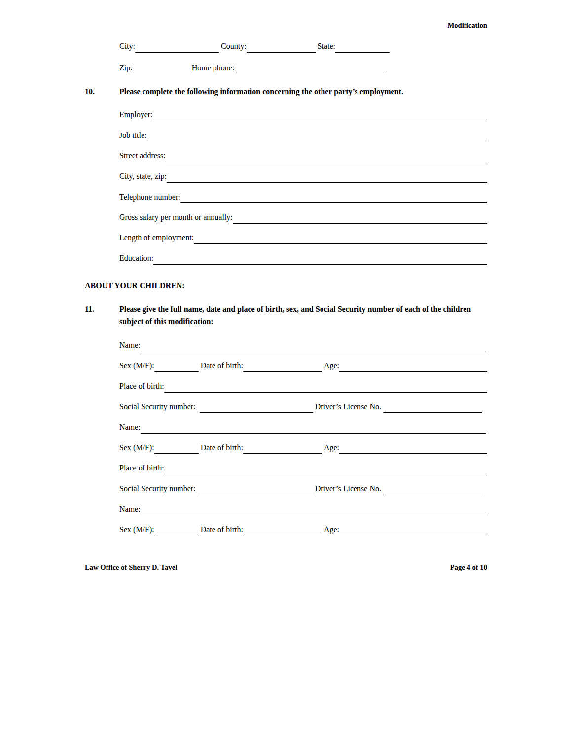Modification
City: County: State:
Zip: Home phone:
10.
Please complete the following information concerning the other party’s employment.
Employer:
Job title:
Street address:
City, state, zip:
Telephone number:
Gross salary per month or annually:
Length of employment:
Education:
ABOUT YOUR CHILDREN:
11.
Please give the full name, date and place of birth, sex, and Social Security number of each of the children subject of this modification:
Name:
Sex (M/F): Date of birth: Age:
Place of birth:
Social Security number: Driver’s License No.
Name:
Sex (M/F): Date of birth: Age:
Place of birth:
Social Security number: Driver’s License No.
Name:
Sex (M/F): Date of birth: Age:
Law Office of Sherry D. Tavel
Page 4 of 10